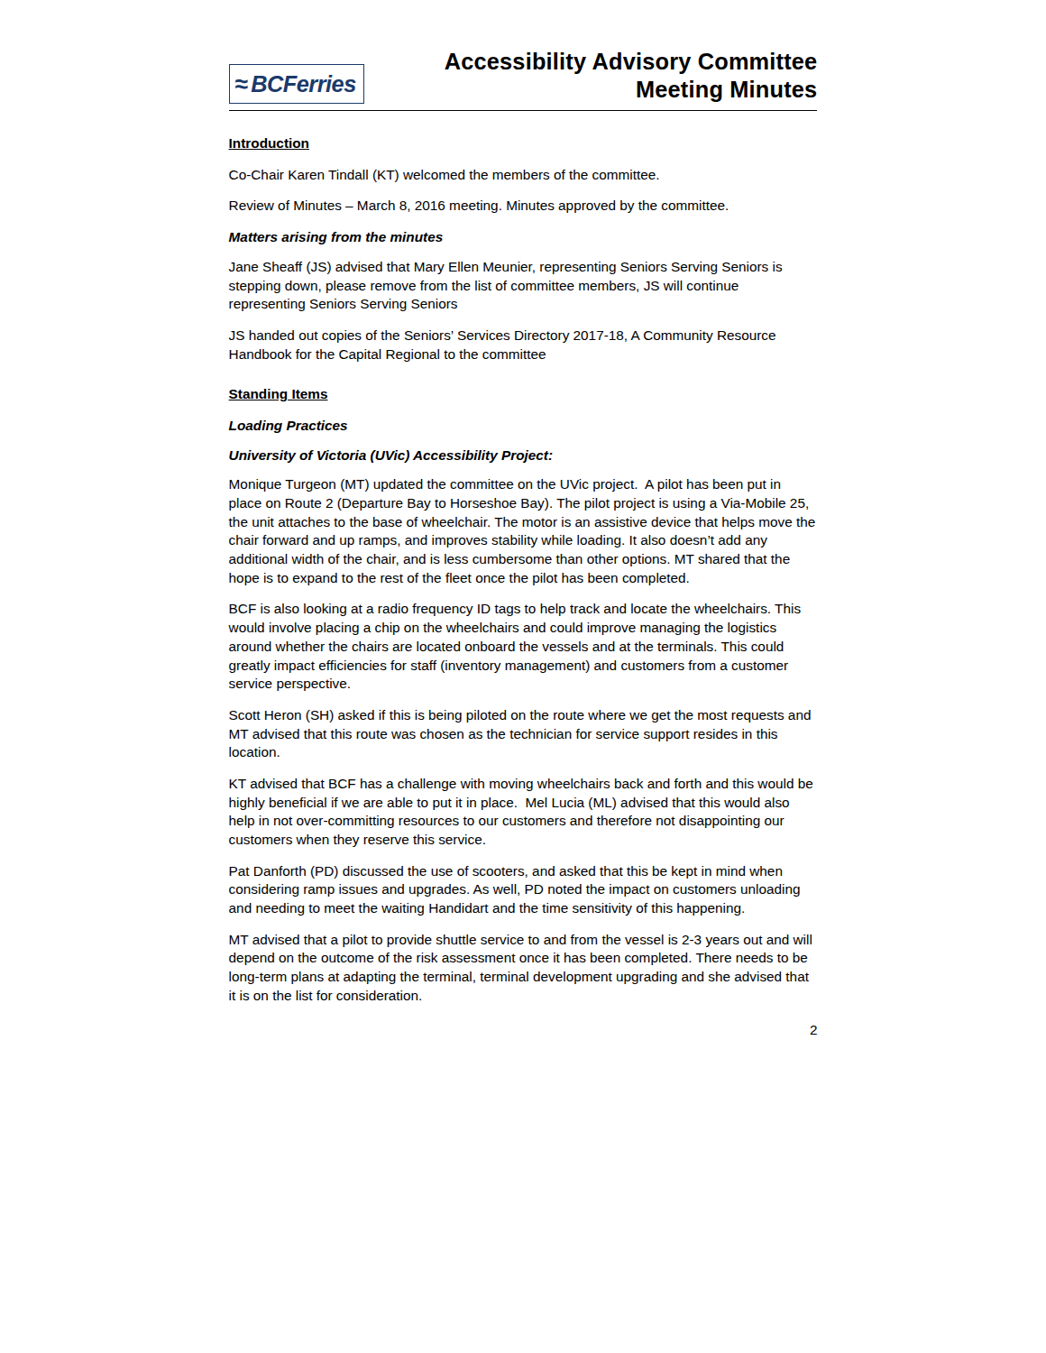≈BCFerries
Accessibility Advisory Committee
Meeting Minutes
Introduction
Co-Chair Karen Tindall (KT) welcomed the members of the committee.
Review of Minutes – March 8, 2016 meeting. Minutes approved by the committee.
Matters arising from the minutes
Jane Sheaff (JS) advised that Mary Ellen Meunier, representing Seniors Serving Seniors is stepping down, please remove from the list of committee members, JS will continue representing Seniors Serving Seniors
JS handed out copies of the Seniors’ Services Directory 2017-18, A Community Resource Handbook for the Capital Regional to the committee
Standing Items
Loading Practices
University of Victoria (UVic) Accessibility Project:
Monique Turgeon (MT) updated the committee on the UVic project. A pilot has been put in place on Route 2 (Departure Bay to Horseshoe Bay). The pilot project is using a Via-Mobile 25, the unit attaches to the base of wheelchair. The motor is an assistive device that helps move the chair forward and up ramps, and improves stability while loading. It also doesn’t add any additional width of the chair, and is less cumbersome than other options. MT shared that the hope is to expand to the rest of the fleet once the pilot has been completed.
BCF is also looking at a radio frequency ID tags to help track and locate the wheelchairs. This would involve placing a chip on the wheelchairs and could improve managing the logistics around whether the chairs are located onboard the vessels and at the terminals. This could greatly impact efficiencies for staff (inventory management) and customers from a customer service perspective.
Scott Heron (SH) asked if this is being piloted on the route where we get the most requests and MT advised that this route was chosen as the technician for service support resides in this location.
KT advised that BCF has a challenge with moving wheelchairs back and forth and this would be highly beneficial if we are able to put it in place. Mel Lucia (ML) advised that this would also help in not over-committing resources to our customers and therefore not disappointing our customers when they reserve this service.
Pat Danforth (PD) discussed the use of scooters, and asked that this be kept in mind when considering ramp issues and upgrades. As well, PD noted the impact on customers unloading and needing to meet the waiting Handidart and the time sensitivity of this happening.
MT advised that a pilot to provide shuttle service to and from the vessel is 2-3 years out and will depend on the outcome of the risk assessment once it has been completed. There needs to be long-term plans at adapting the terminal, terminal development upgrading and she advised that it is on the list for consideration.
2